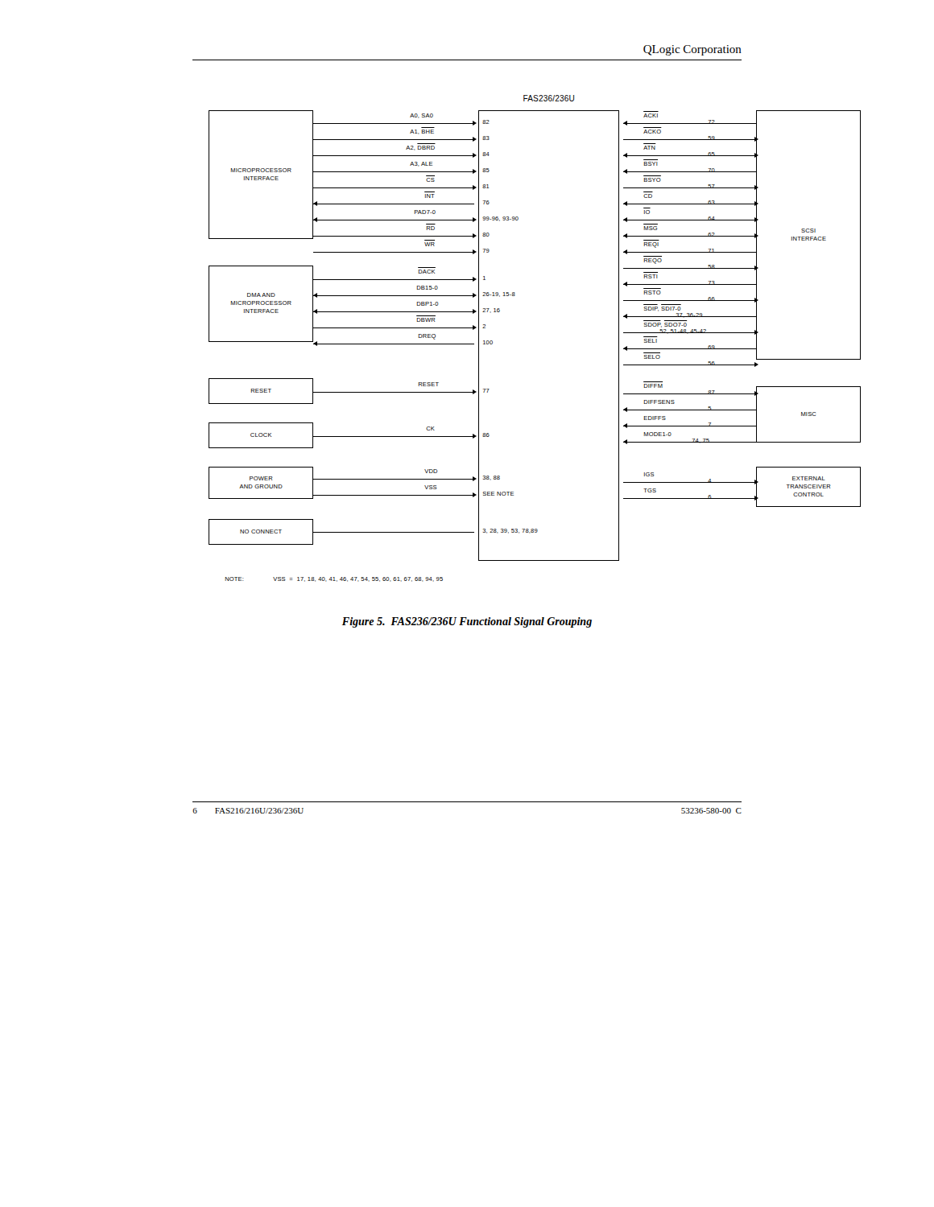QLogic Corporation
FAS236/236U
MICROPROCESSOR
INTERFACE
DMA AND
MICROPROCESSOR
INTERFACE
RESET
CLOCK
POWER
AND GROUND
NO CONNECT
SCSI
INTERFACE
MISC
EXTERNAL
TRANSCEIVER
CONTROL
A0, SA0
82
A1, BHE
83
A2, DBRD
84
A3, ALE
85
CS
81
INT
76
PAD7-0
99-96, 93-90
RD
80
WR
79
DACK
1
DB15-0
26-19, 15-8
DBP1-0
27, 16
DBWR
2
DREQ
100
RESET
77
CK
86
VDD
38, 88
VSS
SEE NOTE
3, 28, 39, 53, 78,89
72
ACKI
59
ACKO
65
ATN
70
BSYI
57
BSYO
63
CD
64
IO
62
MSG
71
REQI
58
REQO
73
RSTI
66
RSTO
37, 36-29
SDIP, SDI7-0
52, 51-48, 45-42
SDOP, SDO7-0
69
SELI
56
SELO
87
DIFFM
5
DIFFSENS
7
EDIFFS
74, 75
MODE1-0
4
IGS
6
TGS
NOTE: VSS = 17, 18, 40, 41, 46, 47, 54, 55, 60, 61, 67, 68, 94, 95
Figure 5. FAS236/236U Functional Signal Grouping
6 FAS216/216U/236/236U
53236-580-00 C